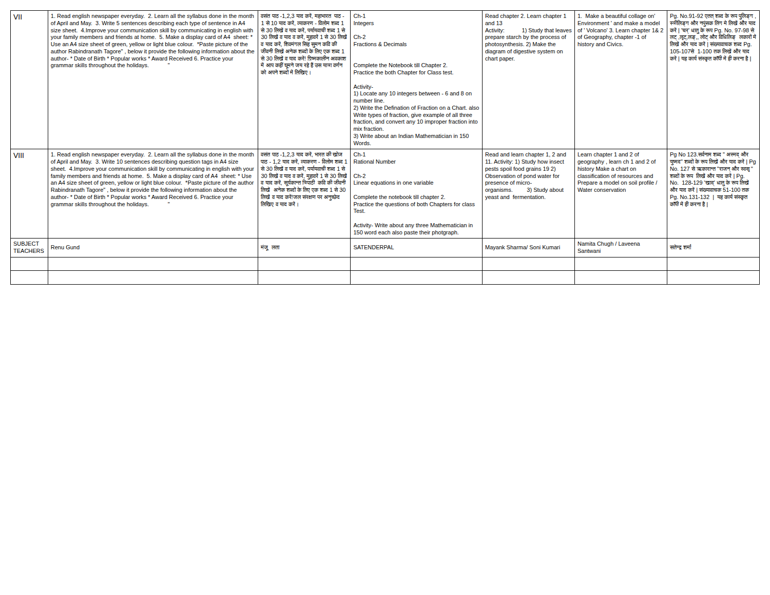| VII | 1. Read english newspaper everyday. 2. Learn all the syllabus done in the month of April and May. 3. Write 5 sentences describing each type of sentence in A4 size sheet. 4.Improve your communication skill by communicating in english with your family members and friends at home. 5. Make a display card of A4 sheet: * Use an A4 size sheet of green, yellow or light blue colour. *Paste picture of the author Rabindranath Tagore" , below it provide the following information about the author- * Date of Birth * Popular works * Award Received 6. Practice your grammar skills throughout the holidays. " | वसंत पाठ -1,2,3 याद करें, महाभारत पाठ - 1 से 10 याद करें, व्याकरण - विलोम शब्द 1 से 30 लिखें व याद करें, पर्यायवाची शब्द 1 से 30 लिखें व याद व करें, मुहावरें 1 से 30 लिखें व याद करें, शिवमंगल सिंह सुमन कवि की जीवनी लिखें अनेक शब्दों के लिए एक शब्द 1 से 30 लिखें व याद करें! ग्रिष्मकालीन अवकाश में आप कहीं घूमने जय रहे हैं उस यात्रा वर्णन को अपने शब्दों में लिखिए। | Ch-1 Integers Ch-2 Fractions & Decimals Complete the Notebook till Chapter 2. Practice the both Chapter for Class test. Activity- 1) Locate any 10 integers between - 6 and 8 on number line. 2) Write the Defination of Fraction on a Chart. also Write types of fraction, give example of all three fraction, and convert any 10 improper fraction into mix fraction. 3) Write about an Indian Mathematician in 150 Words. | Read chapter 2. Learn chapter 1 and 13 Activity: 1) Study that leaves prepare starch by the process of photosynthesis. 2) Make the diagram of digestive system on chart paper. | 1. Make a beautiful collage on' Environment ' and make a model of ' Volcano' 3. Learn chapter 1& 2 of Geography, chapter -1 of history and Civics. | Pg. No.91-92 एतत् शब्द के रूप पुलिङ्ग , स्त्रीलिङ्ग और नपुंसक लिंग मे लिखें और याद करें / 'चर्' धातु के रूप Pg. No. 97-98 से लट् ,लृट्,लङ्,, लोट् और विधिलिङ् लकारों में लिखें और याद करें / संख्यावाचक शब्द Pg. 105-107से 1-100 तक लिखें और याद करें / यह कार्य संस्कृत कॉपी में ही करना है / |
| VIII | 1. Read english newspaper everyday. 2. Learn all the syllabus done in the month of April and May. 3. Write 10 sentences describing question tags in A4 size sheet. 4.Improve your communication skill by communicating in english with your family members and friends at home. 5. Make a display card of A4 sheet: * Use an A4 size sheet of green, yellow or light blue colour. *Paste picture of the author Rabindranath Tagore" , below it provide the following information about the author- * Date of Birth * Popular works * Award Received 6. Practice your grammar skills throughout the holidays. " | वसंत पाठ -1,2,3 याद करें, भारत की खोज पाठ - 1,2 याद करें, व्याकरण - विलोम शब्द 1 से 30 लिखें व याद करें, पर्यायवाची शब्द 1 से 30 लिखें व याद व करें, मुहावरें 1 से 30 लिखें व याद करें, सूर्यकान्त त्रिपाठी कवि की जीवनी लिखें अनेक शब्दों के लिए एक शब्द 1 से 30 लिखें व याद करें!जल संरक्षण पर अनुच्छेद लिखिए व याद करें। | Ch-1 Rational Number Ch-2 Linear equations in one variable Complete the notebook till chapter 2. Practice the questions of both Chapters for class Test. Activity- Write about any three Mathematician in 150 word each also paste their photgraph. | Read and learn chapter 1, 2 and 11. Activity: 1) Study how insect pests spoil food grains 19 2) Observation of pond water for presence of micro-organisms. 3) Study about yeast and fermentation. | Learn chapter 1 and 2 of geography , learn ch 1 and 2 of history Make a chart on classification of resources and Prepare a model on soil profile / Water conservation | Pg No 123.सर्वनाम शब्द " अस्मद् और युष्मद" शब्दों के रूप लिखें और याद करें / Pg No. 127 से ऋकारान्त "राजन् और स्वसृ " शब्दों के रूप लिखें और याद करें / Pg. No. 128-129 'खाद्' धातु के रूप लिखें और याद करें / संख्यावाचक 51-100 तक Pg. No.131-132 / यह कार्य संस्कृत कॉपी में ही करना है / |
| SUBJECT TEACHERS | Renu Gund | मंजू लता | SATENDERPAL | Mayank Sharma/ Soni Kumari | Namita Chugh / Laveena Santwani | सतेन्द्र शर्मा |